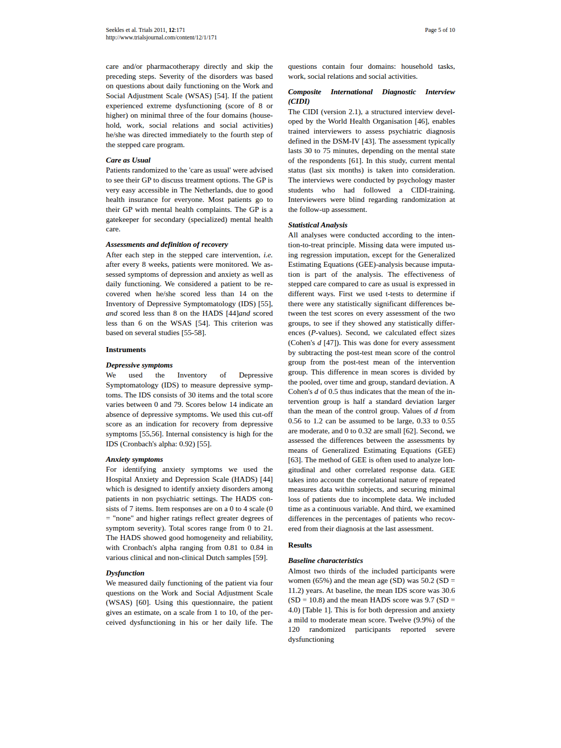Seekles et al. Trials 2011, 12:171
http://www.trialsjournal.com/content/12/1/171
Page 5 of 10
care and/or pharmacotherapy directly and skip the preceding steps. Severity of the disorders was based on questions about daily functioning on the Work and Social Adjustment Scale (WSAS) [54]. If the patient experienced extreme dysfunctioning (score of 8 or higher) on minimal three of the four domains (household, work, social relations and social activities) he/she was directed immediately to the fourth step of the stepped care program.
Care as Usual
Patients randomized to the 'care as usual' were advised to see their GP to discuss treatment options. The GP is very easy accessible in The Netherlands, due to good health insurance for everyone. Most patients go to their GP with mental health complaints. The GP is a gatekeeper for secondary (specialized) mental health care.
Assessments and definition of recovery
After each step in the stepped care intervention, i.e. after every 8 weeks, patients were monitored. We assessed symptoms of depression and anxiety as well as daily functioning. We considered a patient to be recovered when he/she scored less than 14 on the Inventory of Depressive Symptomatology (IDS) [55], and scored less than 8 on the HADS [44]and scored less than 6 on the WSAS [54]. This criterion was based on several studies [55-58].
Instruments
Depressive symptoms
We used the Inventory of Depressive Symptomatology (IDS) to measure depressive symptoms. The IDS consists of 30 items and the total score varies between 0 and 79. Scores below 14 indicate an absence of depressive symptoms. We used this cut-off score as an indication for recovery from depressive symptoms [55,56]. Internal consistency is high for the IDS (Cronbach's alpha: 0.92) [55].
Anxiety symptoms
For identifying anxiety symptoms we used the Hospital Anxiety and Depression Scale (HADS) [44] which is designed to identify anxiety disorders among patients in non psychiatric settings. The HADS consists of 7 items. Item responses are on a 0 to 4 scale (0 = "none" and higher ratings reflect greater degrees of symptom severity). Total scores range from 0 to 21. The HADS showed good homogeneity and reliability, with Cronbach's alpha ranging from 0.81 to 0.84 in various clinical and non-clinical Dutch samples [59].
Dysfunction
We measured daily functioning of the patient via four questions on the Work and Social Adjustment Scale (WSAS) [60]. Using this questionnaire, the patient gives an estimate, on a scale from 1 to 10, of the perceived dysfunctioning in his or her daily life. The questions contain four domains: household tasks, work, social relations and social activities.
Composite International Diagnostic Interview (CIDI)
The CIDI (version 2.1), a structured interview developed by the World Health Organisation [46], enables trained interviewers to assess psychiatric diagnosis defined in the DSM-IV [43]. The assessment typically lasts 30 to 75 minutes, depending on the mental state of the respondents [61]. In this study, current mental status (last six months) is taken into consideration. The interviews were conducted by psychology master students who had followed a CIDI-training. Interviewers were blind regarding randomization at the follow-up assessment.
Statistical Analysis
All analyses were conducted according to the intention-to-treat principle. Missing data were imputed using regression imputation, except for the Generalized Estimating Equations (GEE)-analysis because imputation is part of the analysis. The effectiveness of stepped care compared to care as usual is expressed in different ways. First we used t-tests to determine if there were any statistically significant differences between the test scores on every assessment of the two groups, to see if they showed any statistically differences (P-values). Second, we calculated effect sizes (Cohen's d [47]). This was done for every assessment by subtracting the post-test mean score of the control group from the post-test mean of the intervention group. This difference in mean scores is divided by the pooled, over time and group, standard deviation. A Cohen's d of 0.5 thus indicates that the mean of the intervention group is half a standard deviation larger than the mean of the control group. Values of d from 0.56 to 1.2 can be assumed to be large, 0.33 to 0.55 are moderate, and 0 to 0.32 are small [62]. Second, we assessed the differences between the assessments by means of Generalized Estimating Equations (GEE) [63]. The method of GEE is often used to analyze longitudinal and other correlated response data. GEE takes into account the correlational nature of repeated measures data within subjects, and securing minimal loss of patients due to incomplete data. We included time as a continuous variable. And third, we examined differences in the percentages of patients who recovered from their diagnosis at the last assessment.
Results
Baseline characteristics
Almost two thirds of the included participants were women (65%) and the mean age (SD) was 50.2 (SD = 11.2) years. At baseline, the mean IDS score was 30.6 (SD = 10.8) and the mean HADS score was 9.7 (SD = 4.0) [Table 1]. This is for both depression and anxiety a mild to moderate mean score. Twelve (9.9%) of the 120 randomized participants reported severe dysfunctioning